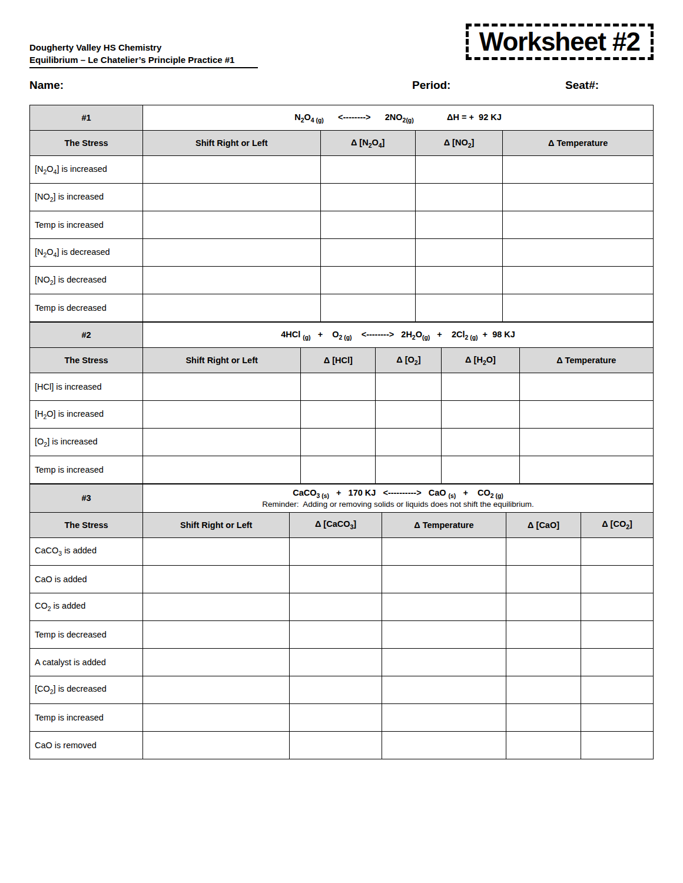Dougherty Valley HS Chemistry
Equilibrium – Le Chatelier’s Principle Practice #1
Worksheet #2
Name:
Period:
Seat#:
| #1 | N 2 O 4 (g) <--------> 2NO 2(g) ΔH = + 92 KJ |
| The Stress | Shift Right or Left | Δ [N 2 O 4 ] | Δ [NO 2 ] | Δ Temperature |
| [N 2 O 4 ] is increased | | | | |
| [NO 2 ] is increased | | | | |
| Temp is increased | | | | |
| [N 2 O 4 ] is decreased | | | | |
| [NO 2 ] is decreased | | | | |
| Temp is decreased | | | | |
| #2 | 4HCl (g) + O 2 (g) <--------> 2H 2 O (g) + 2Cl 2 (g) + 98 KJ |
| The Stress | Shift Right or Left | Δ [HCl] | Δ [O 2 ] | Δ [H 2 O] | Δ Temperature |
| [HCl] is increased | | | | | |
| [H 2 O] is increased | | | | | |
| [O 2 ] is increased | | | | | |
| Temp is increased | | | | | |
| #3 | CaCO 3 (s) + 170 KJ <----------> CaO (s) + CO 2 (g) Reminder: Adding or removing solids or liquids does not shift the equilibrium. |
| The Stress | Shift Right or Left | Δ [CaCO 3 ] | Δ Temperature | Δ [CaO] | Δ [CO 2 ] |
| CaCO 3 is added | | | | | |
| CaO is added | | | | | |
| CO 2 is added | | | | | |
| Temp is decreased | | | | | |
| A catalyst is added | | | | | |
| [CO 2 ] is decreased | | | | | |
| Temp is increased | | | | | |
| CaO is removed | | | | | |